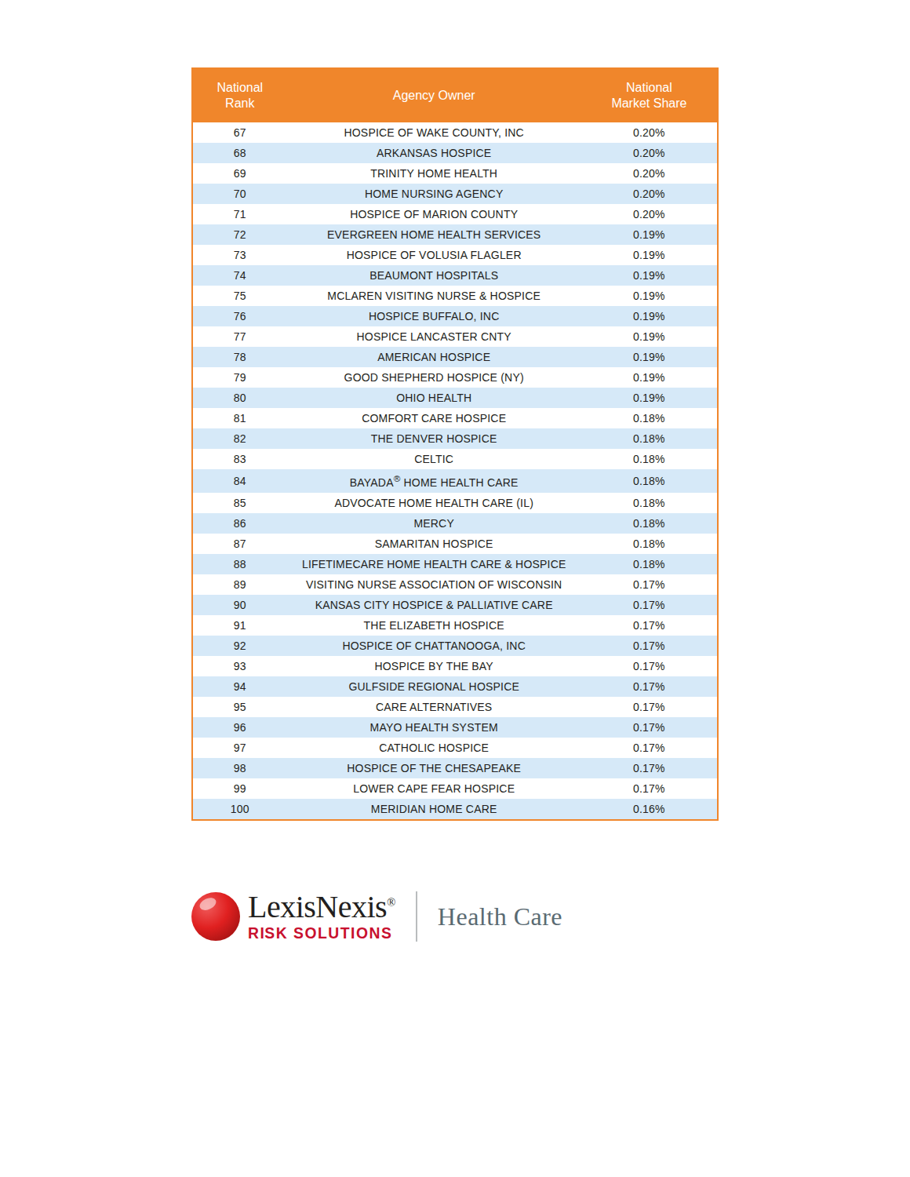| National Rank | Agency Owner | National Market Share |
| --- | --- | --- |
| 67 | HOSPICE OF WAKE COUNTY, INC | 0.20% |
| 68 | ARKANSAS HOSPICE | 0.20% |
| 69 | TRINITY HOME HEALTH | 0.20% |
| 70 | HOME NURSING AGENCY | 0.20% |
| 71 | HOSPICE OF MARION COUNTY | 0.20% |
| 72 | EVERGREEN HOME HEALTH SERVICES | 0.19% |
| 73 | HOSPICE OF VOLUSIA FLAGLER | 0.19% |
| 74 | BEAUMONT HOSPITALS | 0.19% |
| 75 | MCLAREN VISITING NURSE & HOSPICE | 0.19% |
| 76 | HOSPICE BUFFALO, INC | 0.19% |
| 77 | HOSPICE LANCASTER CNTY | 0.19% |
| 78 | AMERICAN HOSPICE | 0.19% |
| 79 | GOOD SHEPHERD HOSPICE (NY) | 0.19% |
| 80 | OHIO HEALTH | 0.19% |
| 81 | COMFORT CARE HOSPICE | 0.18% |
| 82 | THE DENVER HOSPICE | 0.18% |
| 83 | CELTIC | 0.18% |
| 84 | BAYADA ® HOME HEALTH CARE | 0.18% |
| 85 | ADVOCATE HOME HEALTH CARE (IL) | 0.18% |
| 86 | MERCY | 0.18% |
| 87 | SAMARITAN HOSPICE | 0.18% |
| 88 | LIFETIMECARE HOME HEALTH CARE & HOSPICE | 0.18% |
| 89 | VISITING NURSE ASSOCIATION OF WISCONSIN | 0.17% |
| 90 | KANSAS CITY HOSPICE & PALLIATIVE CARE | 0.17% |
| 91 | THE ELIZABETH HOSPICE | 0.17% |
| 92 | HOSPICE OF CHATTANOOGA, INC | 0.17% |
| 93 | HOSPICE BY THE BAY | 0.17% |
| 94 | GULFSIDE REGIONAL HOSPICE | 0.17% |
| 95 | CARE ALTERNATIVES | 0.17% |
| 96 | MAYO HEALTH SYSTEM | 0.17% |
| 97 | CATHOLIC HOSPICE | 0.17% |
| 98 | HOSPICE OF THE CHESAPEAKE | 0.17% |
| 99 | LOWER CAPE FEAR HOSPICE | 0.17% |
| 100 | MERIDIAN HOME CARE | 0.16% |
LexisNexis®
RISK SOLUTIONS
Health Care